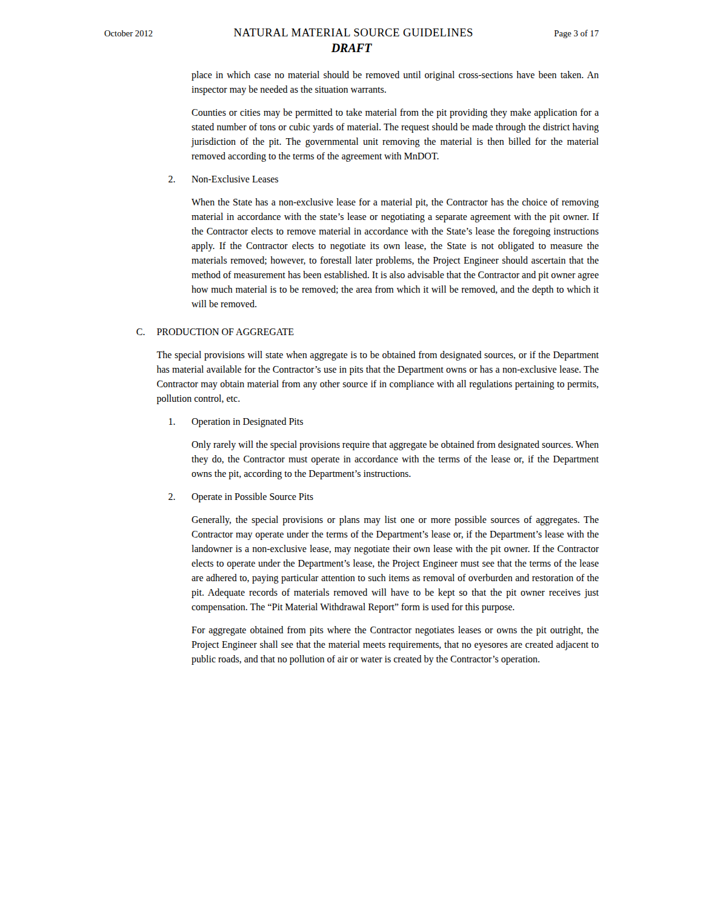October 2012 NATURAL MATERIAL SOURCE GUIDELINES Page 3 of 17
DRAFT
place in which case no material should be removed until original cross-sections have been taken. An inspector may be needed as the situation warrants.
Counties or cities may be permitted to take material from the pit providing they make application for a stated number of tons or cubic yards of material. The request should be made through the district having jurisdiction of the pit. The governmental unit removing the material is then billed for the material removed according to the terms of the agreement with MnDOT.
2. Non-Exclusive Leases
When the State has a non-exclusive lease for a material pit, the Contractor has the choice of removing material in accordance with the state’s lease or negotiating a separate agreement with the pit owner. If the Contractor elects to remove material in accordance with the State’s lease the foregoing instructions apply. If the Contractor elects to negotiate its own lease, the State is not obligated to measure the materials removed; however, to forestall later problems, the Project Engineer should ascertain that the method of measurement has been established. It is also advisable that the Contractor and pit owner agree how much material is to be removed; the area from which it will be removed, and the depth to which it will be removed.
C. PRODUCTION OF AGGREGATE
The special provisions will state when aggregate is to be obtained from designated sources, or if the Department has material available for the Contractor’s use in pits that the Department owns or has a non-exclusive lease. The Contractor may obtain material from any other source if in compliance with all regulations pertaining to permits, pollution control, etc.
1. Operation in Designated Pits
Only rarely will the special provisions require that aggregate be obtained from designated sources. When they do, the Contractor must operate in accordance with the terms of the lease or, if the Department owns the pit, according to the Department’s instructions.
2. Operate in Possible Source Pits
Generally, the special provisions or plans may list one or more possible sources of aggregates. The Contractor may operate under the terms of the Department’s lease or, if the Department’s lease with the landowner is a non-exclusive lease, may negotiate their own lease with the pit owner. If the Contractor elects to operate under the Department’s lease, the Project Engineer must see that the terms of the lease are adhered to, paying particular attention to such items as removal of overburden and restoration of the pit. Adequate records of materials removed will have to be kept so that the pit owner receives just compensation. The “Pit Material Withdrawal Report” form is used for this purpose.
For aggregate obtained from pits where the Contractor negotiates leases or owns the pit outright, the Project Engineer shall see that the material meets requirements, that no eyesores are created adjacent to public roads, and that no pollution of air or water is created by the Contractor’s operation.